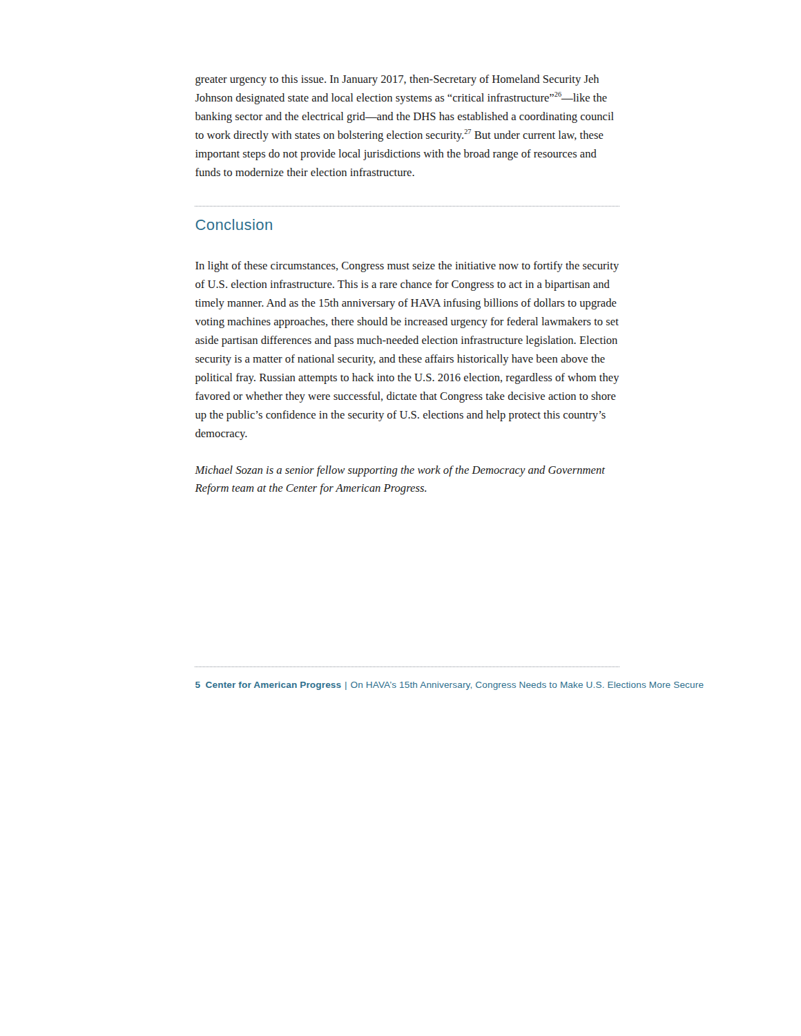greater urgency to this issue. In January 2017, then-Secretary of Homeland Security Jeh Johnson designated state and local election systems as “critical infrastructure”26—like the banking sector and the electrical grid—and the DHS has established a coordinating council to work directly with states on bolstering election security.27 But under current law, these important steps do not provide local jurisdictions with the broad range of resources and funds to modernize their election infrastructure.
Conclusion
In light of these circumstances, Congress must seize the initiative now to fortify the security of U.S. election infrastructure. This is a rare chance for Congress to act in a bipartisan and timely manner. And as the 15th anniversary of HAVA infusing billions of dollars to upgrade voting machines approaches, there should be increased urgency for federal lawmakers to set aside partisan differences and pass much-needed election infrastructure legislation. Election security is a matter of national security, and these affairs historically have been above the political fray. Russian attempts to hack into the U.S. 2016 election, regardless of whom they favored or whether they were successful, dictate that Congress take decisive action to shore up the public’s confidence in the security of U.S. elections and help protect this country’s democracy.
Michael Sozan is a senior fellow supporting the work of the Democracy and Government Reform team at the Center for American Progress.
5 Center for American Progress|On HAVA’s 15th Anniversary, Congress Needs to Make U.S. Elections More Secure